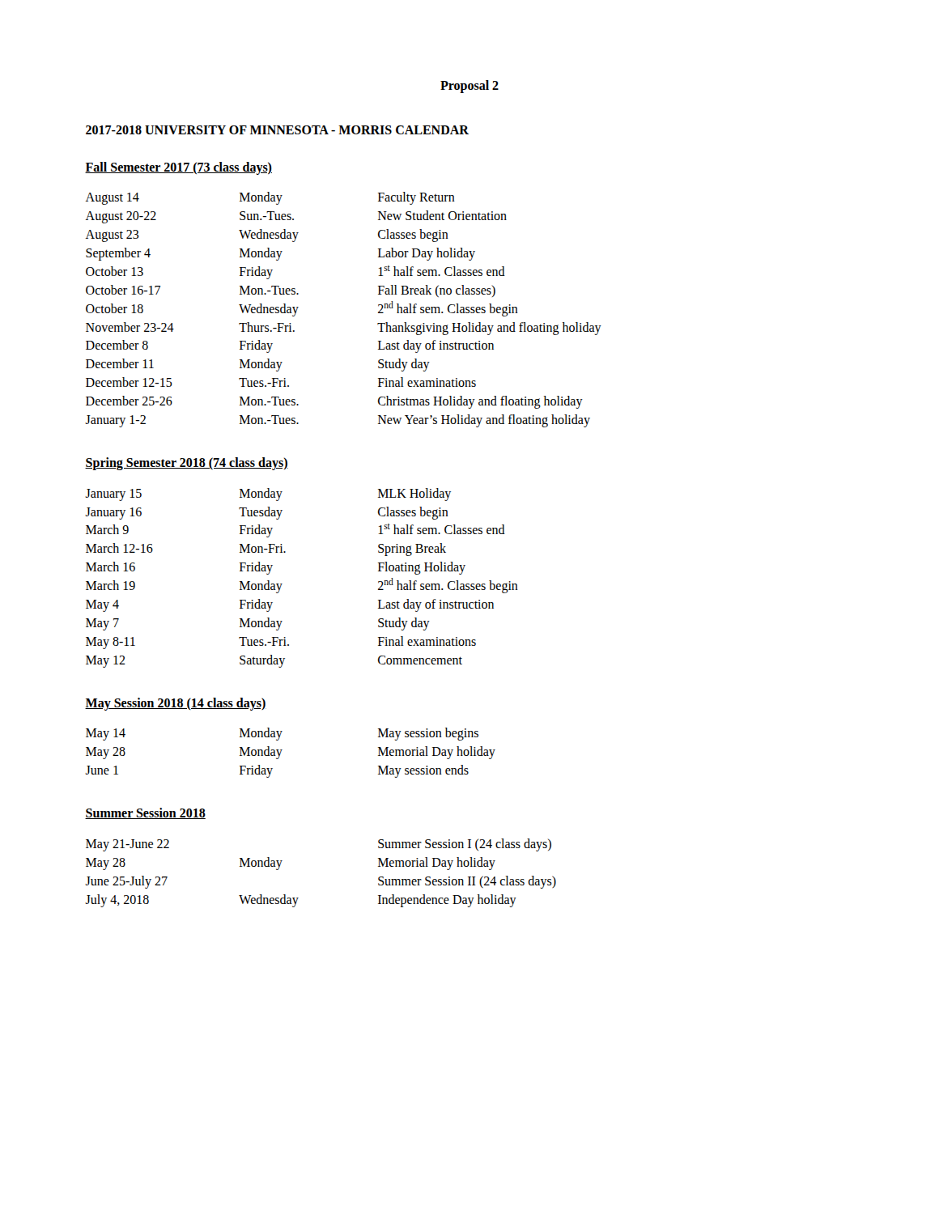Proposal 2
2017-2018 UNIVERSITY OF MINNESOTA - MORRIS CALENDAR
Fall Semester 2017 (73 class days)
| August 14 | Monday | Faculty Return |
| August 20-22 | Sun.-Tues. | New Student Orientation |
| August 23 | Wednesday | Classes begin |
| September 4 | Monday | Labor Day holiday |
| October 13 | Friday | 1 st half sem. Classes end |
| October 16-17 | Mon.-Tues. | Fall Break (no classes) |
| October 18 | Wednesday | 2 nd half sem. Classes begin |
| November 23-24 | Thurs.-Fri. | Thanksgiving Holiday and floating holiday |
| December 8 | Friday | Last day of instruction |
| December 11 | Monday | Study day |
| December 12-15 | Tues.-Fri. | Final examinations |
| December 25-26 | Mon.-Tues. | Christmas Holiday and floating holiday |
| January 1-2 | Mon.-Tues. | New Year’s Holiday and floating holiday |
Spring Semester 2018 (74 class days)
| January 15 | Monday | MLK Holiday |
| January 16 | Tuesday | Classes begin |
| March 9 | Friday | 1 st half sem. Classes end |
| March 12-16 | Mon-Fri. | Spring Break |
| March 16 | Friday | Floating Holiday |
| March 19 | Monday | 2 nd half sem. Classes begin |
| May 4 | Friday | Last day of instruction |
| May 7 | Monday | Study day |
| May 8-11 | Tues.-Fri. | Final examinations |
| May 12 | Saturday | Commencement |
May Session 2018 (14 class days)
| May 14 | Monday | May session begins |
| May 28 | Monday | Memorial Day holiday |
| June 1 | Friday | May session ends |
Summer Session 2018
| May 21-June 22 | | Summer Session I (24 class days) |
| May 28 | Monday | Memorial Day holiday |
| June 25-July 27 | | Summer Session II (24 class days) |
| July 4, 2018 | Wednesday | Independence Day holiday |